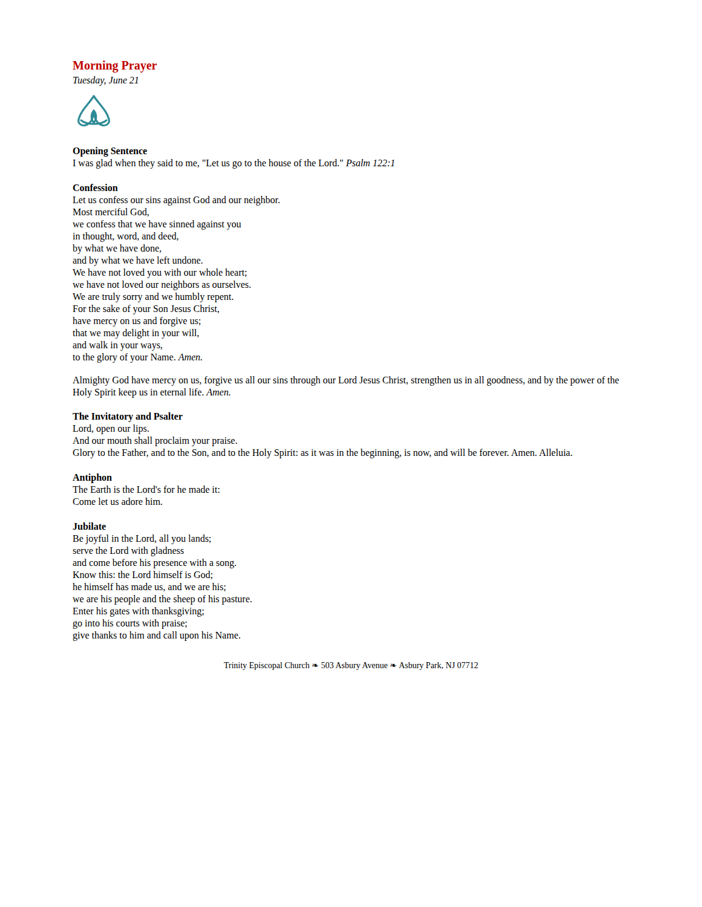Morning Prayer
Tuesday, June 21
Opening Sentence
I was glad when they said to me, "Let us go to the house of the Lord." Psalm 122:1
Confession
Let us confess our sins against God and our neighbor.
Most merciful God,
we confess that we have sinned against you
in thought, word, and deed,
by what we have done,
and by what we have left undone.
We have not loved you with our whole heart;
we have not loved our neighbors as ourselves.
We are truly sorry and we humbly repent.
For the sake of your Son Jesus Christ,
have mercy on us and forgive us;
that we may delight in your will,
and walk in your ways,
to the glory of your Name. Amen.
Almighty God have mercy on us, forgive us all our sins through our Lord Jesus Christ, strengthen us in all goodness, and by the power of the Holy Spirit keep us in eternal life. Amen.
The Invitatory and Psalter
Lord, open our lips.
And our mouth shall proclaim your praise.
Glory to the Father, and to the Son, and to the Holy Spirit: as it was in the beginning, is now, and will be forever. Amen. Alleluia.
Antiphon
The Earth is the Lord's for he made it:
Come let us adore him.
Jubilate
Be joyful in the Lord, all you lands;
serve the Lord with gladness
and come before his presence with a song.
Know this: the Lord himself is God;
he himself has made us, and we are his;
we are his people and the sheep of his pasture.
Enter his gates with thanksgiving;
go into his courts with praise;
give thanks to him and call upon his Name.
Trinity Episcopal Church ❧ 503 Asbury Avenue ❧ Asbury Park, NJ 07712